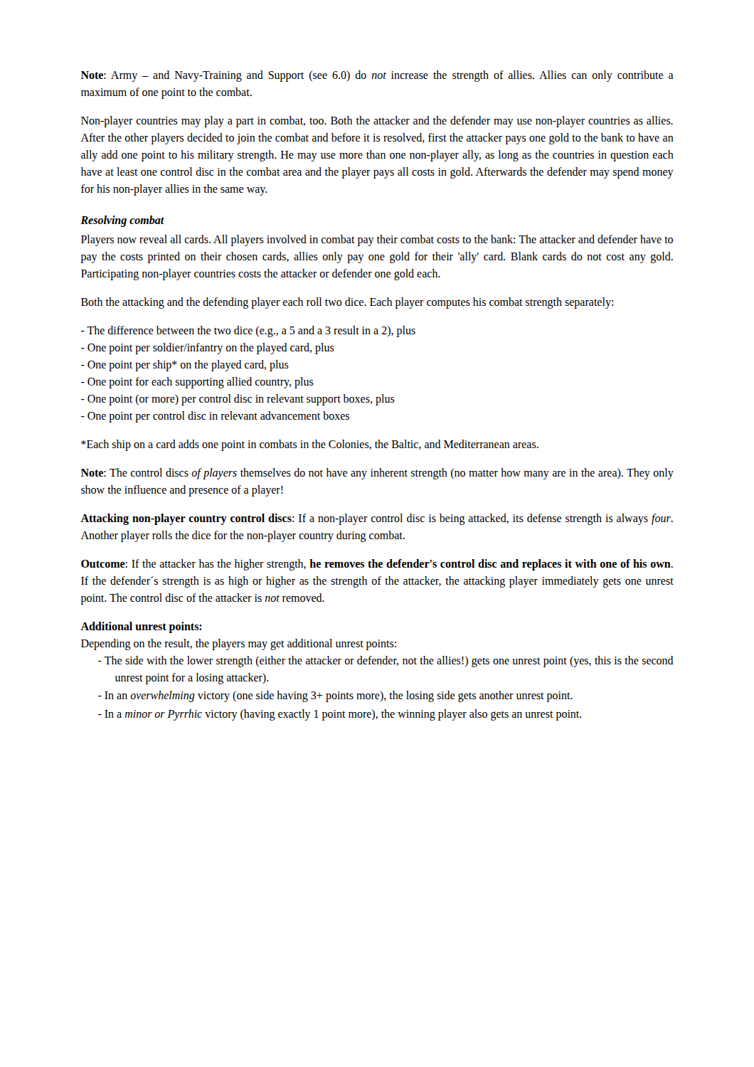Note: Army – and Navy-Training and Support (see 6.0) do not increase the strength of allies. Allies can only contribute a maximum of one point to the combat.
Non-player countries may play a part in combat, too. Both the attacker and the defender may use non-player countries as allies. After the other players decided to join the combat and before it is resolved, first the attacker pays one gold to the bank to have an ally add one point to his military strength. He may use more than one non-player ally, as long as the countries in question each have at least one control disc in the combat area and the player pays all costs in gold. Afterwards the defender may spend money for his non-player allies in the same way.
Resolving combat
Players now reveal all cards. All players involved in combat pay their combat costs to the bank: The attacker and defender have to pay the costs printed on their chosen cards, allies only pay one gold for their 'ally' card. Blank cards do not cost any gold. Participating non-player countries costs the attacker or defender one gold each.
Both the attacking and the defending player each roll two dice. Each player computes his combat strength separately:
- The difference between the two dice (e.g., a 5 and a 3 result in a 2), plus
- One point per soldier/infantry on the played card, plus
- One point per ship* on the played card, plus
- One point for each supporting allied country, plus
- One point (or more) per control disc in relevant support boxes, plus
- One point per control disc in relevant advancement boxes
*Each ship on a card adds one point in combats in the Colonies, the Baltic, and Mediterranean areas.
Note: The control discs of players themselves do not have any inherent strength (no matter how many are in the area). They only show the influence and presence of a player!
Attacking non-player country control discs: If a non-player control disc is being attacked, its defense strength is always four. Another player rolls the dice for the non-player country during combat.
Outcome: If the attacker has the higher strength, he removes the defender's control disc and replaces it with one of his own. If the defender´s strength is as high or higher as the strength of the attacker, the attacking player immediately gets one unrest point. The control disc of the attacker is not removed.
Additional unrest points:
Depending on the result, the players may get additional unrest points:
- The side with the lower strength (either the attacker or defender, not the allies!) gets one unrest point (yes, this is the second unrest point for a losing attacker).
- In an overwhelming victory (one side having 3+ points more), the losing side gets another unrest point.
- In a minor or Pyrrhic victory (having exactly 1 point more), the winning player also gets an unrest point.